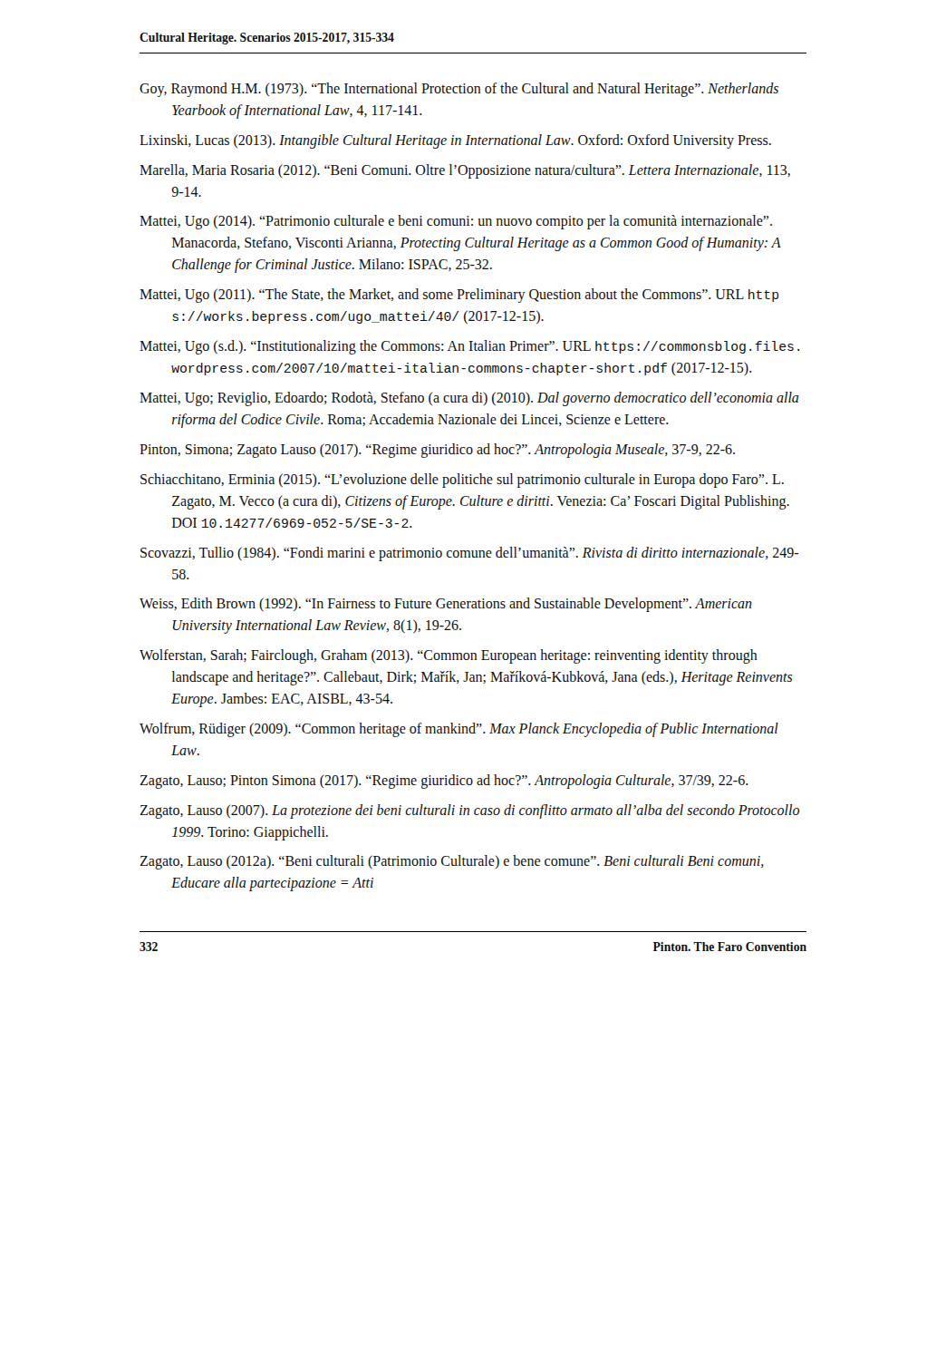Cultural Heritage. Scenarios 2015-2017, 315-334
Goy, Raymond H.M. (1973). “The International Protection of the Cultural and Natural Heritage”. Netherlands Yearbook of International Law, 4, 117-141.
Lixinski, Lucas (2013). Intangible Cultural Heritage in International Law. Oxford: Oxford University Press.
Marella, Maria Rosaria (2012). “Beni Comuni. Oltre l’Opposizione natura/cultura”. Lettera Internazionale, 113, 9-14.
Mattei, Ugo (2014). “Patrimonio culturale e beni comuni: un nuovo compito per la comunità internazionale”. Manacorda, Stefano, Visconti Arianna, Protecting Cultural Heritage as a Common Good of Humanity: A Challenge for Criminal Justice. Milano: ISPAC, 25-32.
Mattei, Ugo (2011). “The State, the Market, and some Preliminary Question about the Commons”. URL https://works.bepress.com/ugo_mattei/40/ (2017-12-15).
Mattei, Ugo (s.d.). “Institutionalizing the Commons: An Italian Primer”. URL https://commonsblog.files.wordpress.com/2007/10/mattei-italian-commons-chapter-short.pdf (2017-12-15).
Mattei, Ugo; Reviglio, Edoardo; Rodotà, Stefano (a cura di) (2010). Dal governo democratico dell’economia alla riforma del Codice Civile. Roma; Accademia Nazionale dei Lincei, Scienze e Lettere.
Pinton, Simona; Zagato Lauso (2017). “Regime giuridico ad hoc?”. Antropologia Museale, 37-9, 22-6.
Schiacchitano, Erminia (2015). “L’evoluzione delle politiche sul patrimonio culturale in Europa dopo Faro”. L. Zagato, M. Vecco (a cura di), Citizens of Europe. Culture e diritti. Venezia: Ca’ Foscari Digital Publishing. DOI 10.14277/6969-052-5/SE-3-2.
Scovazzi, Tullio (1984). “Fondi marini e patrimonio comune dell’umanità”. Rivista di diritto internazionale, 249-58.
Weiss, Edith Brown (1992). “In Fairness to Future Generations and Sustainable Development”. American University International Law Review, 8(1), 19-26.
Wolferstan, Sarah; Fairclough, Graham (2013). “Common European heritage: reinventing identity through landscape and heritage?”. Callebaut, Dirk; Mařík, Jan; Maříková-Kubková, Jana (eds.), Heritage Reinvents Europe. Jambes: EAC, AISBL, 43-54.
Wolfrum, Rüdiger (2009). “Common heritage of mankind”. Max Planck Encyclopedia of Public International Law.
Zagato, Lauso; Pinton Simona (2017). “Regime giuridico ad hoc?”. Antropologia Culturale, 37/39, 22-6.
Zagato, Lauso (2007). La protezione dei beni culturali in caso di conflitto armato all’alba del secondo Protocollo 1999. Torino: Giappichelli.
Zagato, Lauso (2012a). “Beni culturali (Patrimonio Culturale) e bene comune”. Beni culturali Beni comuni, Educare alla partecipazione = Atti
332 Pinton. The Faro Convention